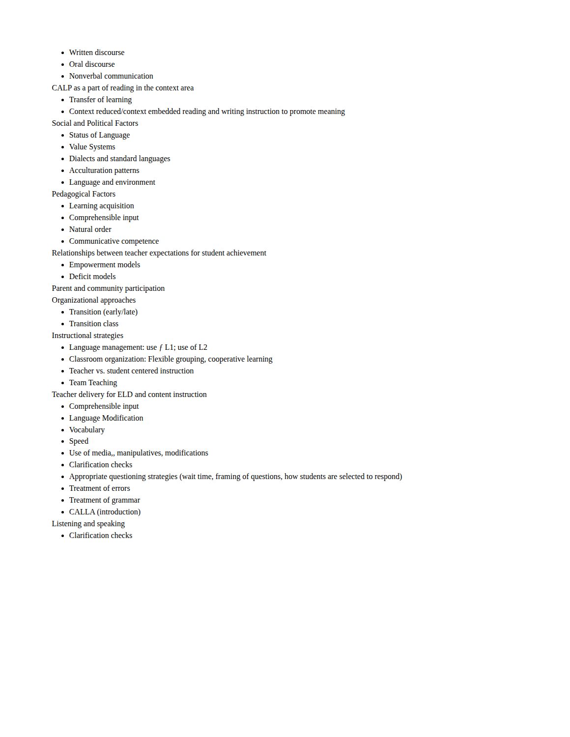Written discourse
Oral discourse
Nonverbal communication
CALP as a part of reading in the context area
Transfer of learning
Context reduced/context embedded reading and writing instruction to promote meaning
Social and Political Factors
Status of Language
Value Systems
Dialects and standard languages
Acculturation patterns
Language and environment
Pedagogical Factors
Learning acquisition
Comprehensible input
Natural order
Communicative competence
Relationships between teacher expectations for student achievement
Empowerment models
Deficit models
Parent and community participation
Organizational approaches
Transition (early/late)
Transition class
Instructional strategies
Language management: use ƒ L1; use of L2
Classroom organization: Flexible grouping, cooperative learning
Teacher vs. student centered instruction
Team Teaching
Teacher delivery for ELD and content instruction
Comprehensible input
Language Modification
Vocabulary
Speed
Use of media,, manipulatives, modifications
Clarification checks
Appropriate questioning strategies (wait time, framing of questions, how students are selected to respond)
Treatment of errors
Treatment of grammar
CALLA (introduction)
Listening and speaking
Clarification checks